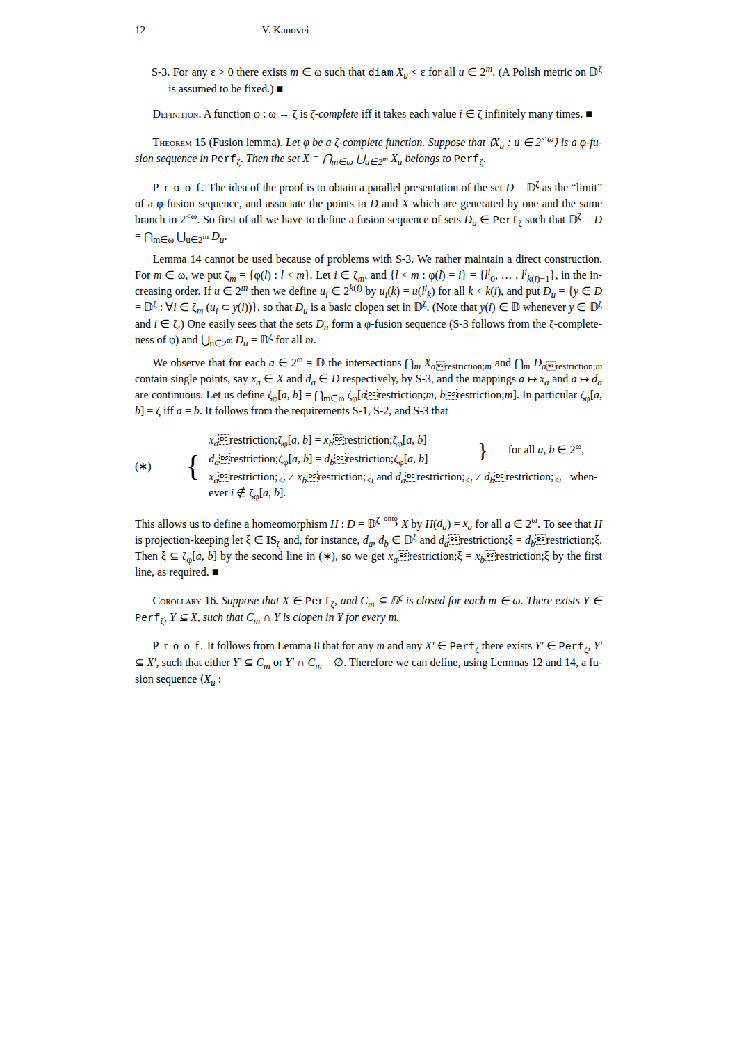12 V. Kanovei
S-3. For any ε > 0 there exists m ∈ ω such that diam Xu < ε for all u ∈ 2m. (A Polish metric on 𝔻ζ is assumed to be fixed.) ■
Definition. A function φ : ω → ζ is ζ-complete iff it takes each value i ∈ ζ infinitely many times. ■
Theorem 15 (Fusion lemma). Let φ be a ζ-complete function. Suppose that ⟨Xu : u ∈ 2<ω⟩ is a φ-fusion sequence in Perfζ. Then the set X = ⋂m∈ω ⋃u∈2m Xu belongs to Perfζ.
P r o o f. The idea of the proof is to obtain a parallel presentation of the set D = 𝔻ζ as the “limit” of a φ-fusion sequence, and associate the points in D and X which are generated by one and the same branch in 2<ω. So first of all we have to define a fusion sequence of sets Du ∈ Perfζ such that 𝔻ζ = D = ⋂m∈ω ⋃u∈2m Du.
Lemma 14 cannot be used because of problems with S-3. We rather maintain a direct construction. For m ∈ ω, we put ζm = {φ(l) : l < m}. Let i ∈ ζm, and {l < m : φ(l) = i} = {li0, … , lik(i)−1}, in the increasing order. If u ∈ 2m then we define ui ∈ 2k(i) by ui(k) = u(lik) for all k < k(i), and put Du = {y ∈ D = 𝔻ζ : ∀i ∈ ζm (ui ⊂ y(i))}, so that Du is a basic clopen set in 𝔻ζ. (Note that y(i) ∈ 𝔻 whenever y ∈ 𝔻ζ and i ∈ ζ.) One easily sees that the sets Du form a φ-fusion sequence (S-3 follows from the ζ-completeness of φ) and ⋃u∈2m Du = 𝔻ζ for all m.
We observe that for each a ∈ 2ω = 𝔻 the intersections ⋂m Xarestriction;m and ⋂m Darestriction;m contain single points, say xa ∈ X and da ∈ D respectively, by S-3, and the mappings a ↦ xa and a ↦ da are continuous. Let us define ζφ[a, b] = ⋂m∈ω ζφ[arestriction;m, brestriction;m]. In particular ζφ[a, b] = ζ iff a = b. It follows from the requirements S-1, S-2, and S-3 that
(∗)
| { | x a restriction;ζ φ [ a , b ] = x b restriction;ζ φ [ a , b ] | } | for all a , b ∈ 2 ω , |
| d a restriction;ζ φ [ a , b ] = d b restriction;ζ φ [ a , b ] |
| x a restriction; ≤ i ≠ x b restriction; ≤ i and d a restriction; ≤ i ≠ d b restriction; ≤ i whenever i ∉ ζ φ [ a , b ]. |
This allows us to define a homeomorphism H : D = 𝔻ζ onto⟶ X by H(da) = xa for all a ∈ 2ω. To see that H is projection-keeping let ξ ∈ ISζ and, for instance, da, db ∈ 𝔻ζ and darestriction;ξ = dbrestriction;ξ. Then ξ ⊆ ζφ[a, b] by the second line in (∗), so we get xarestriction;ξ = xbrestriction;ξ by the first line, as required. ■
Corollary 16. Suppose that X ∈ Perfζ, and Cm ⊆ 𝔻ζ is closed for each m ∈ ω. There exists Y ∈ Perfζ, Y ⊆ X, such that Cm ∩ Y is clopen in Y for every m.
P r o o f. It follows from Lemma 8 that for any m and any X′ ∈ Perfζ there exists Y′ ∈ Perfζ, Y′ ⊆ X′, such that either Y′ ⊆ Cm or Y′ ∩ Cm = ∅. Therefore we can define, using Lemmas 12 and 14, a fusion sequence ⟨Xu :